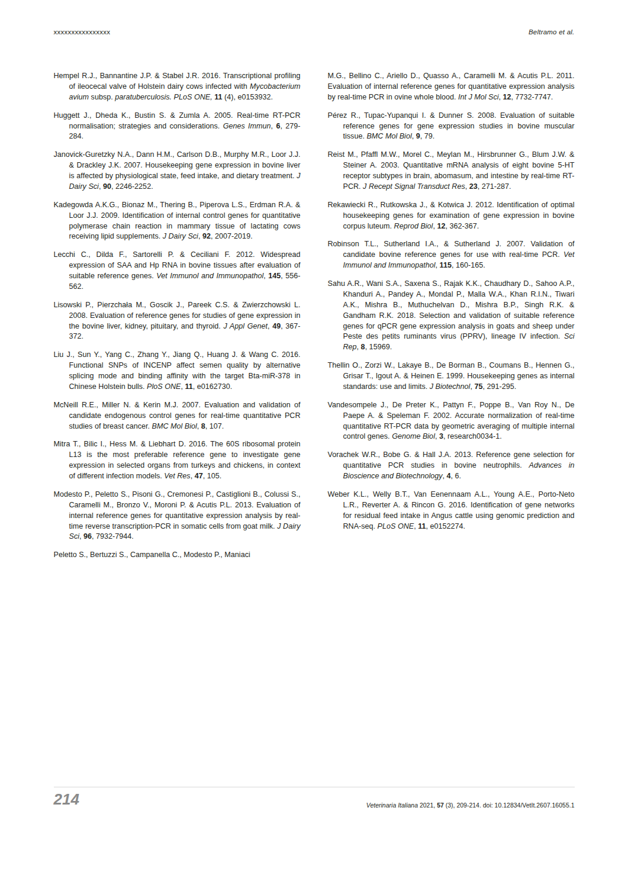xxxxxxxxxxxxxxxx
Beltramo et al.
Hempel R.J., Bannantine J.P. & Stabel J.R. 2016. Transcriptional profiling of ileocecal valve of Holstein dairy cows infected with Mycobacterium avium subsp. paratuberculosis. PLoS ONE, 11 (4), e0153932.
Huggett J., Dheda K., Bustin S. & Zumla A. 2005. Real-time RT-PCR normalisation; strategies and considerations. Genes Immun, 6, 279-284.
Janovick-Guretzky N.A., Dann H.M., Carlson D.B., Murphy M.R., Loor J.J. & Drackley J.K. 2007. Housekeeping gene expression in bovine liver is affected by physiological state, feed intake, and dietary treatment. J Dairy Sci, 90, 2246-2252.
Kadegowda A.K.G., Bionaz M., Thering B., Piperova L.S., Erdman R.A. & Loor J.J. 2009. Identification of internal control genes for quantitative polymerase chain reaction in mammary tissue of lactating cows receiving lipid supplements. J Dairy Sci, 92, 2007-2019.
Lecchi C., Dilda F., Sartorelli P. & Ceciliani F. 2012. Widespread expression of SAA and Hp RNA in bovine tissues after evaluation of suitable reference genes. Vet Immunol and Immunopathol, 145, 556-562.
Lisowski P., Pierzchała M., Goscik J., Pareek C.S. & Zwierzchowski L. 2008. Evaluation of reference genes for studies of gene expression in the bovine liver, kidney, pituitary, and thyroid. J Appl Genet, 49, 367-372.
Liu J., Sun Y., Yang C., Zhang Y., Jiang Q., Huang J. & Wang C. 2016. Functional SNPs of INCENP affect semen quality by alternative splicing mode and binding affinity with the target Bta-miR-378 in Chinese Holstein bulls. PloS ONE, 11, e0162730.
McNeill R.E., Miller N. & Kerin M.J. 2007. Evaluation and validation of candidate endogenous control genes for real-time quantitative PCR studies of breast cancer. BMC Mol Biol, 8, 107.
Mitra T., Bilic I., Hess M. & Liebhart D. 2016. The 60S ribosomal protein L13 is the most preferable reference gene to investigate gene expression in selected organs from turkeys and chickens, in context of different infection models. Vet Res, 47, 105.
Modesto P., Peletto S., Pisoni G., Cremonesi P., Castiglioni B., Colussi S., Caramelli M., Bronzo V., Moroni P. & Acutis P.L. 2013. Evaluation of internal reference genes for quantitative expression analysis by real-time reverse transcription-PCR in somatic cells from goat milk. J Dairy Sci, 96, 7932-7944.
Peletto S., Bertuzzi S., Campanella C., Modesto P., Maniaci
M.G., Bellino C., Ariello D., Quasso A., Caramelli M. & Acutis P.L. 2011. Evaluation of internal reference genes for quantitative expression analysis by real-time PCR in ovine whole blood. Int J Mol Sci, 12, 7732-7747.
Pérez R., Tupac-Yupanqui I. & Dunner S. 2008. Evaluation of suitable reference genes for gene expression studies in bovine muscular tissue. BMC Mol Biol, 9, 79.
Reist M., Pfaffl M.W., Morel C., Meylan M., Hirsbrunner G., Blum J.W. & Steiner A. 2003. Quantitative mRNA analysis of eight bovine 5-HT receptor subtypes in brain, abomasum, and intestine by real-time RT-PCR. J Recept Signal Transduct Res, 23, 271-287.
Rekawiecki R., Rutkowska J., & Kotwica J. 2012. Identification of optimal housekeeping genes for examination of gene expression in bovine corpus luteum. Reprod Biol, 12, 362-367.
Robinson T.L., Sutherland I.A., & Sutherland J. 2007. Validation of candidate bovine reference genes for use with real-time PCR. Vet Immunol and Immunopathol, 115, 160-165.
Sahu A.R., Wani S.A., Saxena S., Rajak K.K., Chaudhary D., Sahoo A.P., Khanduri A., Pandey A., Mondal P., Malla W.A., Khan R.I.N., Tiwari A.K., Mishra B., Muthuchelvan D., Mishra B.P., Singh R.K. & Gandham R.K. 2018. Selection and validation of suitable reference genes for qPCR gene expression analysis in goats and sheep under Peste des petits ruminants virus (PPRV), lineage IV infection. Sci Rep, 8, 15969.
Thellin O., Zorzi W., Lakaye B., De Borman B., Coumans B., Hennen G., Grisar T., Igout A. & Heinen E. 1999. Housekeeping genes as internal standards: use and limits. J Biotechnol, 75, 291-295.
Vandesompele J., De Preter K., Pattyn F., Poppe B., Van Roy N., De Paepe A. & Speleman F. 2002. Accurate normalization of real-time quantitative RT-PCR data by geometric averaging of multiple internal control genes. Genome Biol, 3, research0034-1.
Vorachek W.R., Bobe G. & Hall J.A. 2013. Reference gene selection for quantitative PCR studies in bovine neutrophils. Advances in Bioscience and Biotechnology, 4, 6.
Weber K.L., Welly B.T., Van Eenennaam A.L., Young A.E., Porto-Neto L.R., Reverter A. & Rincon G. 2016. Identification of gene networks for residual feed intake in Angus cattle using genomic prediction and RNA-seq. PLoS ONE, 11, e0152274.
214
Veterinaria Italiana 2021, 57 (3), 209-214. doi: 10.12834/VetIt.2607.16055.1